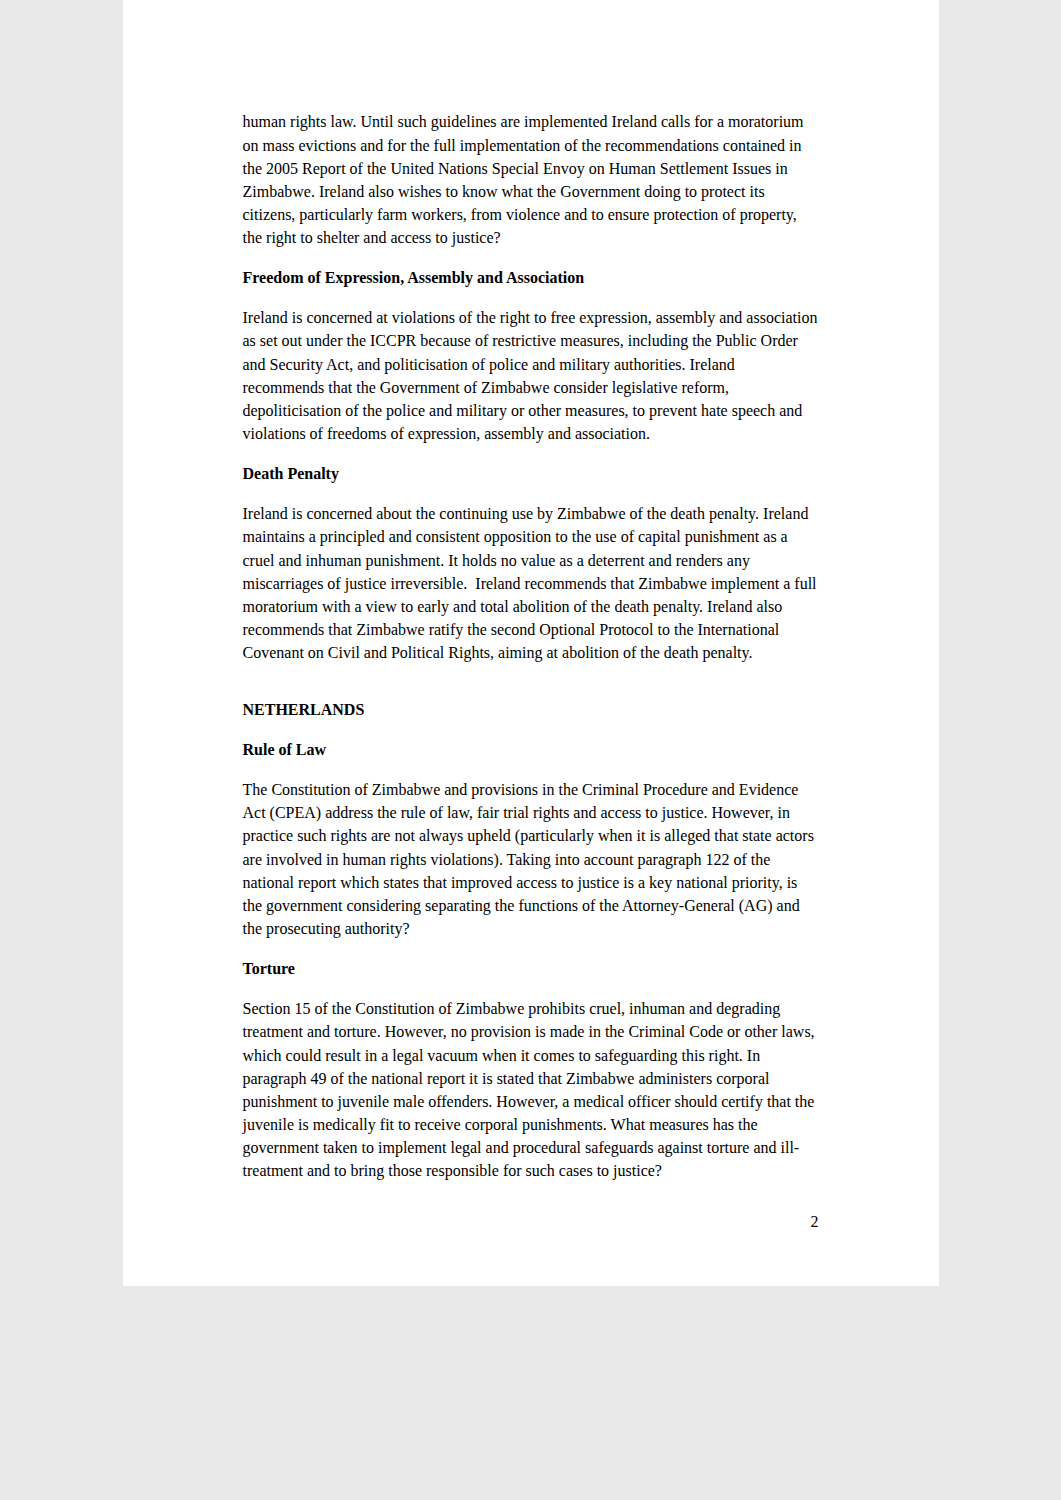human rights law. Until such guidelines are implemented Ireland calls for a moratorium on mass evictions and for the full implementation of the recommendations contained in the 2005 Report of the United Nations Special Envoy on Human Settlement Issues in Zimbabwe. Ireland also wishes to know what the Government doing to protect its citizens, particularly farm workers, from violence and to ensure protection of property, the right to shelter and access to justice?
Freedom of Expression, Assembly and Association
Ireland is concerned at violations of the right to free expression, assembly and association as set out under the ICCPR because of restrictive measures, including the Public Order and Security Act, and politicisation of police and military authorities. Ireland recommends that the Government of Zimbabwe consider legislative reform, depoliticisation of the police and military or other measures, to prevent hate speech and violations of freedoms of expression, assembly and association.
Death Penalty
Ireland is concerned about the continuing use by Zimbabwe of the death penalty. Ireland maintains a principled and consistent opposition to the use of capital punishment as a cruel and inhuman punishment. It holds no value as a deterrent and renders any miscarriages of justice irreversible. Ireland recommends that Zimbabwe implement a full moratorium with a view to early and total abolition of the death penalty. Ireland also recommends that Zimbabwe ratify the second Optional Protocol to the International Covenant on Civil and Political Rights, aiming at abolition of the death penalty.
NETHERLANDS
Rule of Law
The Constitution of Zimbabwe and provisions in the Criminal Procedure and Evidence Act (CPEA) address the rule of law, fair trial rights and access to justice. However, in practice such rights are not always upheld (particularly when it is alleged that state actors are involved in human rights violations). Taking into account paragraph 122 of the national report which states that improved access to justice is a key national priority, is the government considering separating the functions of the Attorney-General (AG) and the prosecuting authority?
Torture
Section 15 of the Constitution of Zimbabwe prohibits cruel, inhuman and degrading treatment and torture. However, no provision is made in the Criminal Code or other laws, which could result in a legal vacuum when it comes to safeguarding this right. In paragraph 49 of the national report it is stated that Zimbabwe administers corporal punishment to juvenile male offenders. However, a medical officer should certify that the juvenile is medically fit to receive corporal punishments. What measures has the government taken to implement legal and procedural safeguards against torture and ill-treatment and to bring those responsible for such cases to justice?
2